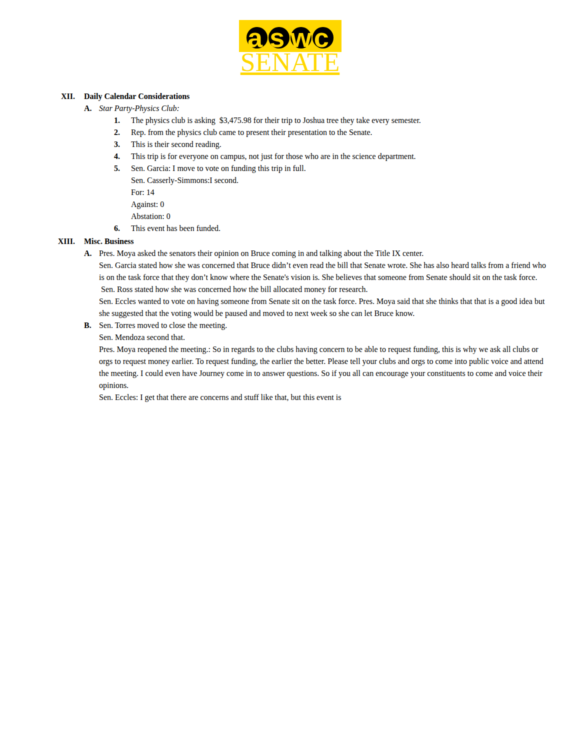aswc
SENATE
XII. Daily Calendar Considerations
A. Star Party-Physics Club:
1. The physics club is asking $3,475.98 for their trip to Joshua tree they take every semester.
2. Rep. from the physics club came to present their presentation to the Senate.
3. This is their second reading.
4. This trip is for everyone on campus, not just for those who are in the science department.
5.
Sen. Garcia: I move to vote on funding this trip in full.
Sen. Casserly-Simmons:I second.
For: 14
Against: 0
Abstation: 0
6. This event has been funded.
XIII. Misc. Business
A.
Pres. Moya asked the senators their opinion on Bruce coming in and talking about the Title IX center.
Sen. Garcia stated how she was concerned that Bruce didn’t even read the bill that Senate wrote. She has also heard talks from a friend who is on the task force that they don’t know where the Senate's vision is. She believes that someone from Senate should sit on the task force.
Sen. Ross stated how she was concerned how the bill allocated money for research.
Sen. Eccles wanted to vote on having someone from Senate sit on the task force. Pres. Moya said that she thinks that that is a good idea but she suggested that the voting would be paused and moved to next week so she can let Bruce know.
B.
Sen. Torres moved to close the meeting.
Sen. Mendoza second that.
Pres. Moya reopened the meeting.: So in regards to the clubs having concern to be able to request funding, this is why we ask all clubs or orgs to request money earlier. To request funding, the earlier the better. Please tell your clubs and orgs to come into public voice and attend the meeting. I could even have Journey come in to answer questions. So if you all can encourage your constituents to come and voice their opinions.
Sen. Eccles: I get that there are concerns and stuff like that, but this event is